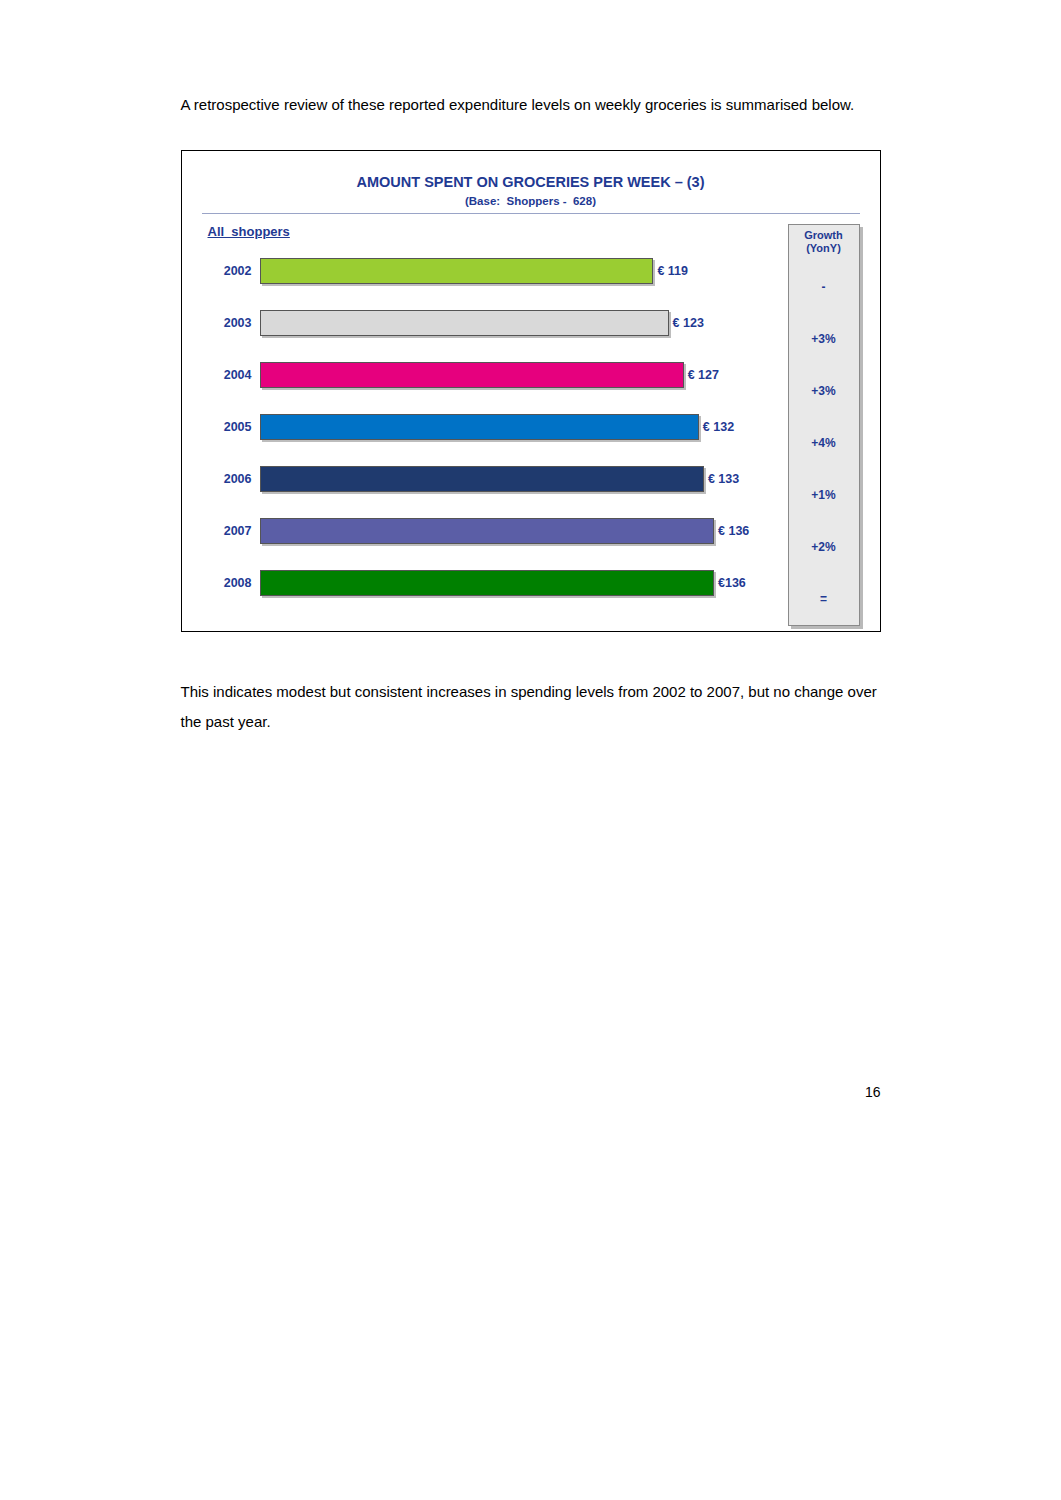A retrospective review of these reported expenditure levels on weekly groceries is summarised below.
AMOUNT SPENT ON GROCERIES PER WEEK – (3)
(Base: Shoppers - 628)
Growth
(YonY)
-
+3%
+3%
+4%
+1%
+2%
=
All shoppers
2002
€ 119
2003
€ 123
2004
€ 127
2005
€ 132
2006
€ 133
2007
€ 136
2008
€136
This indicates modest but consistent increases in spending levels from 2002 to 2007, but no change over the past year.
16